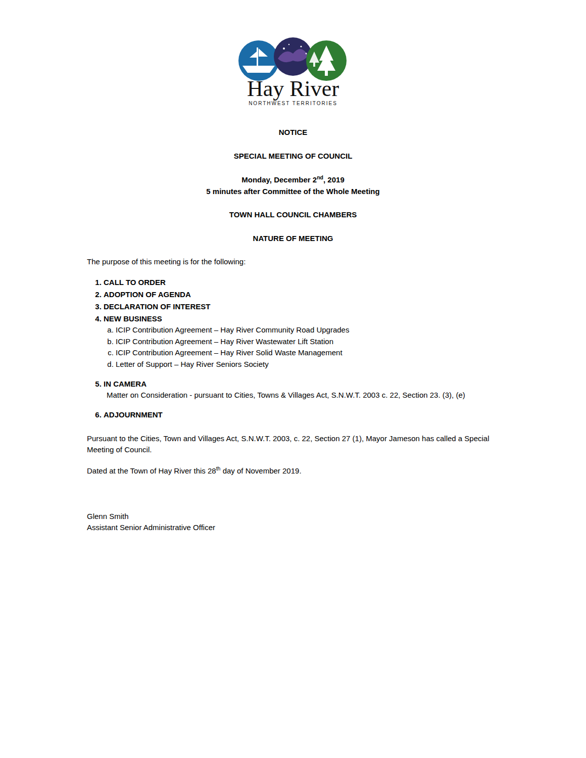Hay River NORTHWEST TERRITORIES
NOTICE
SPECIAL MEETING OF COUNCIL
Monday, December 2nd, 2019
5 minutes after Committee of the Whole Meeting
TOWN HALL COUNCIL CHAMBERS
NATURE OF MEETING
The purpose of this meeting is for the following:
CALL TO ORDER
ADOPTION OF AGENDA
DECLARATION OF INTEREST
NEW BUSINESS
ICIP Contribution Agreement – Hay River Community Road Upgrades
ICIP Contribution Agreement – Hay River Wastewater Lift Station
ICIP Contribution Agreement – Hay River Solid Waste Management
Letter of Support – Hay River Seniors Society
IN CAMERA
Matter on Consideration - pursuant to Cities, Towns & Villages Act, S.N.W.T. 2003 c. 22, Section 23. (3), (e)
ADJOURNMENT
Pursuant to the Cities, Town and Villages Act, S.N.W.T. 2003, c. 22, Section 27 (1), Mayor Jameson has called a Special Meeting of Council.
Dated at the Town of Hay River this 28th day of November 2019.
Glenn Smith
Assistant Senior Administrative Officer